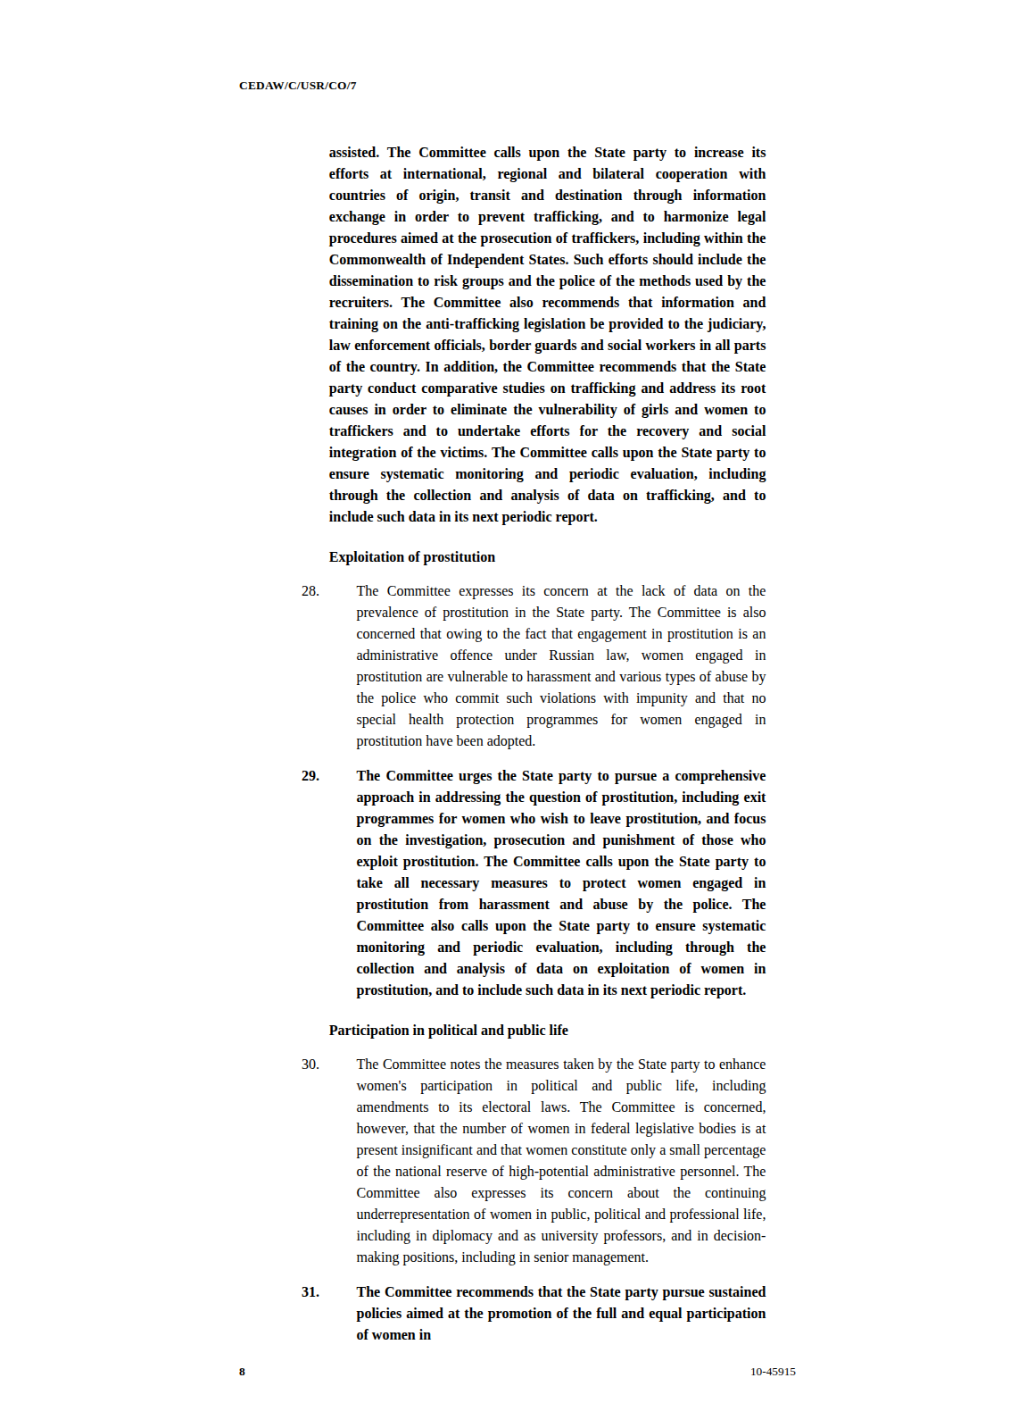CEDAW/C/USR/CO/7
assisted. The Committee calls upon the State party to increase its efforts at international, regional and bilateral cooperation with countries of origin, transit and destination through information exchange in order to prevent trafficking, and to harmonize legal procedures aimed at the prosecution of traffickers, including within the Commonwealth of Independent States. Such efforts should include the dissemination to risk groups and the police of the methods used by the recruiters. The Committee also recommends that information and training on the anti-trafficking legislation be provided to the judiciary, law enforcement officials, border guards and social workers in all parts of the country. In addition, the Committee recommends that the State party conduct comparative studies on trafficking and address its root causes in order to eliminate the vulnerability of girls and women to traffickers and to undertake efforts for the recovery and social integration of the victims. The Committee calls upon the State party to ensure systematic monitoring and periodic evaluation, including through the collection and analysis of data on trafficking, and to include such data in its next periodic report.
Exploitation of prostitution
28. The Committee expresses its concern at the lack of data on the prevalence of prostitution in the State party. The Committee is also concerned that owing to the fact that engagement in prostitution is an administrative offence under Russian law, women engaged in prostitution are vulnerable to harassment and various types of abuse by the police who commit such violations with impunity and that no special health protection programmes for women engaged in prostitution have been adopted.
29. The Committee urges the State party to pursue a comprehensive approach in addressing the question of prostitution, including exit programmes for women who wish to leave prostitution, and focus on the investigation, prosecution and punishment of those who exploit prostitution. The Committee calls upon the State party to take all necessary measures to protect women engaged in prostitution from harassment and abuse by the police. The Committee also calls upon the State party to ensure systematic monitoring and periodic evaluation, including through the collection and analysis of data on exploitation of women in prostitution, and to include such data in its next periodic report.
Participation in political and public life
30. The Committee notes the measures taken by the State party to enhance women's participation in political and public life, including amendments to its electoral laws. The Committee is concerned, however, that the number of women in federal legislative bodies is at present insignificant and that women constitute only a small percentage of the national reserve of high-potential administrative personnel. The Committee also expresses its concern about the continuing underrepresentation of women in public, political and professional life, including in diplomacy and as university professors, and in decision-making positions, including in senior management.
31. The Committee recommends that the State party pursue sustained policies aimed at the promotion of the full and equal participation of women in
8 10-45915